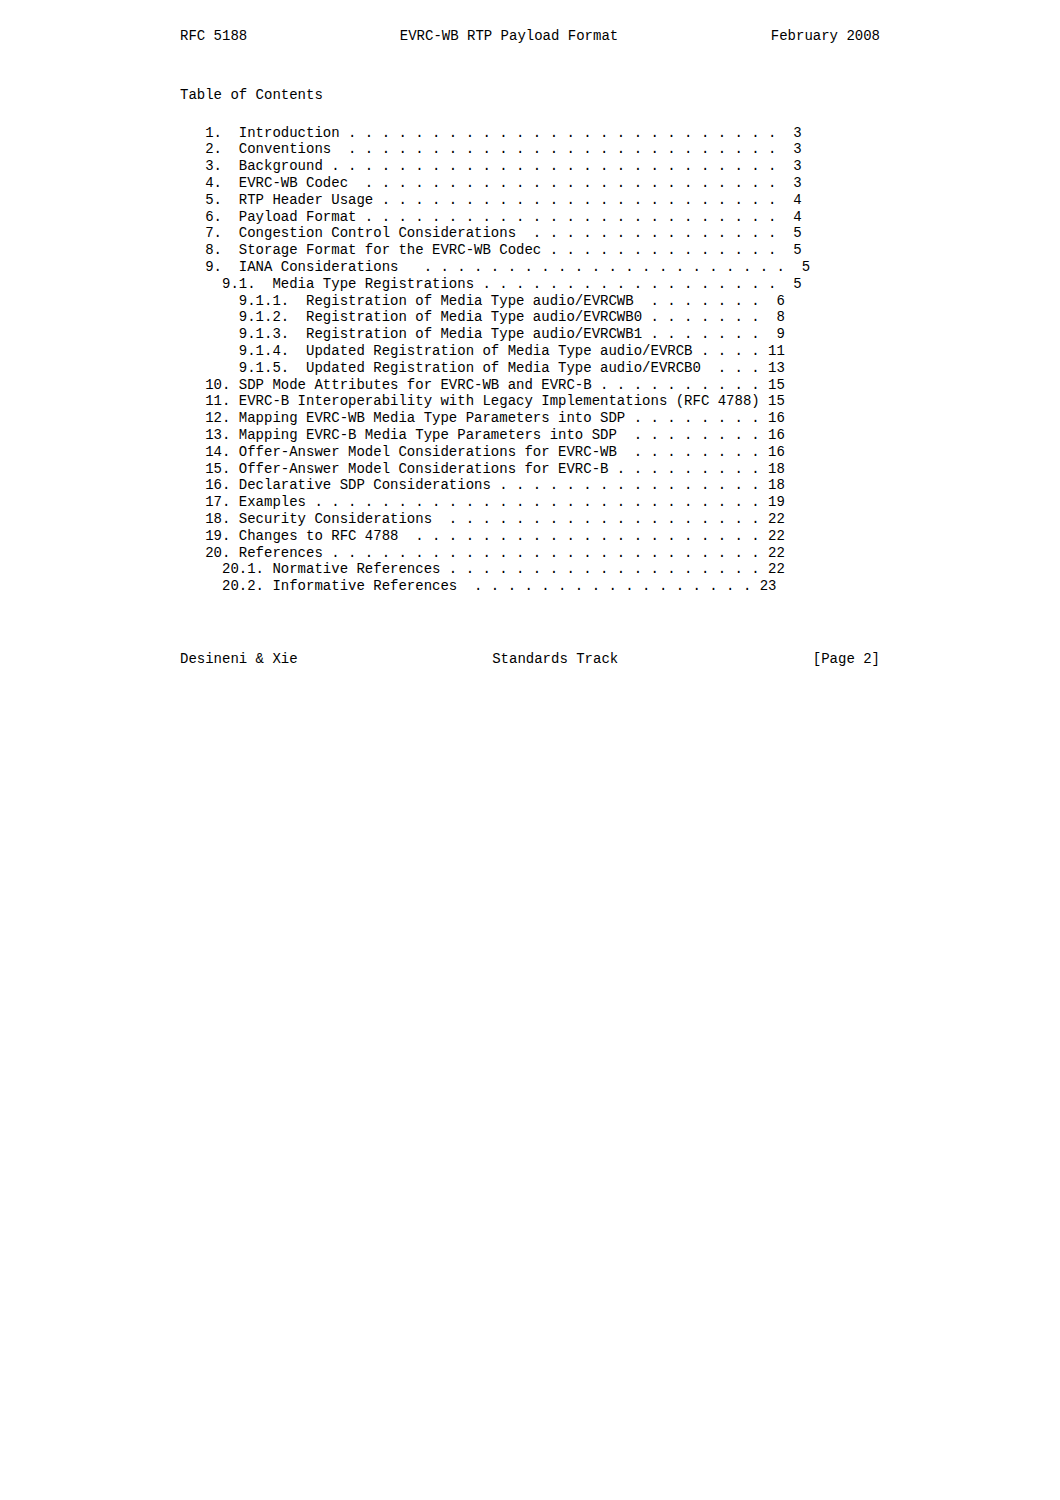RFC 5188 EVRC-WB RTP Payload Format February 2008
Table of Contents
   1.  Introduction . . . . . . . . . . . . . . . . . . . . . . . . . .  3
   2.  Conventions  . . . . . . . . . . . . . . . . . . . . . . . . . .  3
   3.  Background . . . . . . . . . . . . . . . . . . . . . . . . . . .  3
   4.  EVRC-WB Codec  . . . . . . . . . . . . . . . . . . . . . . . . .  3
   5.  RTP Header Usage . . . . . . . . . . . . . . . . . . . . . . . .  4
   6.  Payload Format . . . . . . . . . . . . . . . . . . . . . . . . .  4
   7.  Congestion Control Considerations  . . . . . . . . . . . . . . .  5
   8.  Storage Format for the EVRC-WB Codec . . . . . . . . . . . . . .  5
   9.  IANA Considerations   . . . . . . . . . . . . . . . . . . . . . .  5
     9.1.  Media Type Registrations . . . . . . . . . . . . . . . . . .  5
       9.1.1.  Registration of Media Type audio/EVRCWB  . . . . . . .  6
       9.1.2.  Registration of Media Type audio/EVRCWB0 . . . . . . .  8
       9.1.3.  Registration of Media Type audio/EVRCWB1 . . . . . . .  9
       9.1.4.  Updated Registration of Media Type audio/EVRCB . . . . 11
       9.1.5.  Updated Registration of Media Type audio/EVRCB0  . . . 13
   10. SDP Mode Attributes for EVRC-WB and EVRC-B . . . . . . . . . . 15
   11. EVRC-B Interoperability with Legacy Implementations (RFC 4788) 15
   12. Mapping EVRC-WB Media Type Parameters into SDP . . . . . . . . 16
   13. Mapping EVRC-B Media Type Parameters into SDP  . . . . . . . . 16
   14. Offer-Answer Model Considerations for EVRC-WB  . . . . . . . . 16
   15. Offer-Answer Model Considerations for EVRC-B . . . . . . . . . 18
   16. Declarative SDP Considerations . . . . . . . . . . . . . . . . 18
   17. Examples . . . . . . . . . . . . . . . . . . . . . . . . . . . 19
   18. Security Considerations  . . . . . . . . . . . . . . . . . . . 22
   19. Changes to RFC 4788  . . . . . . . . . . . . . . . . . . . . . 22
   20. References . . . . . . . . . . . . . . . . . . . . . . . . . . 22
     20.1. Normative References . . . . . . . . . . . . . . . . . . . 22
     20.2. Informative References  . . . . . . . . . . . . . . . . . 23
Desineni & Xie Standards Track [Page 2]